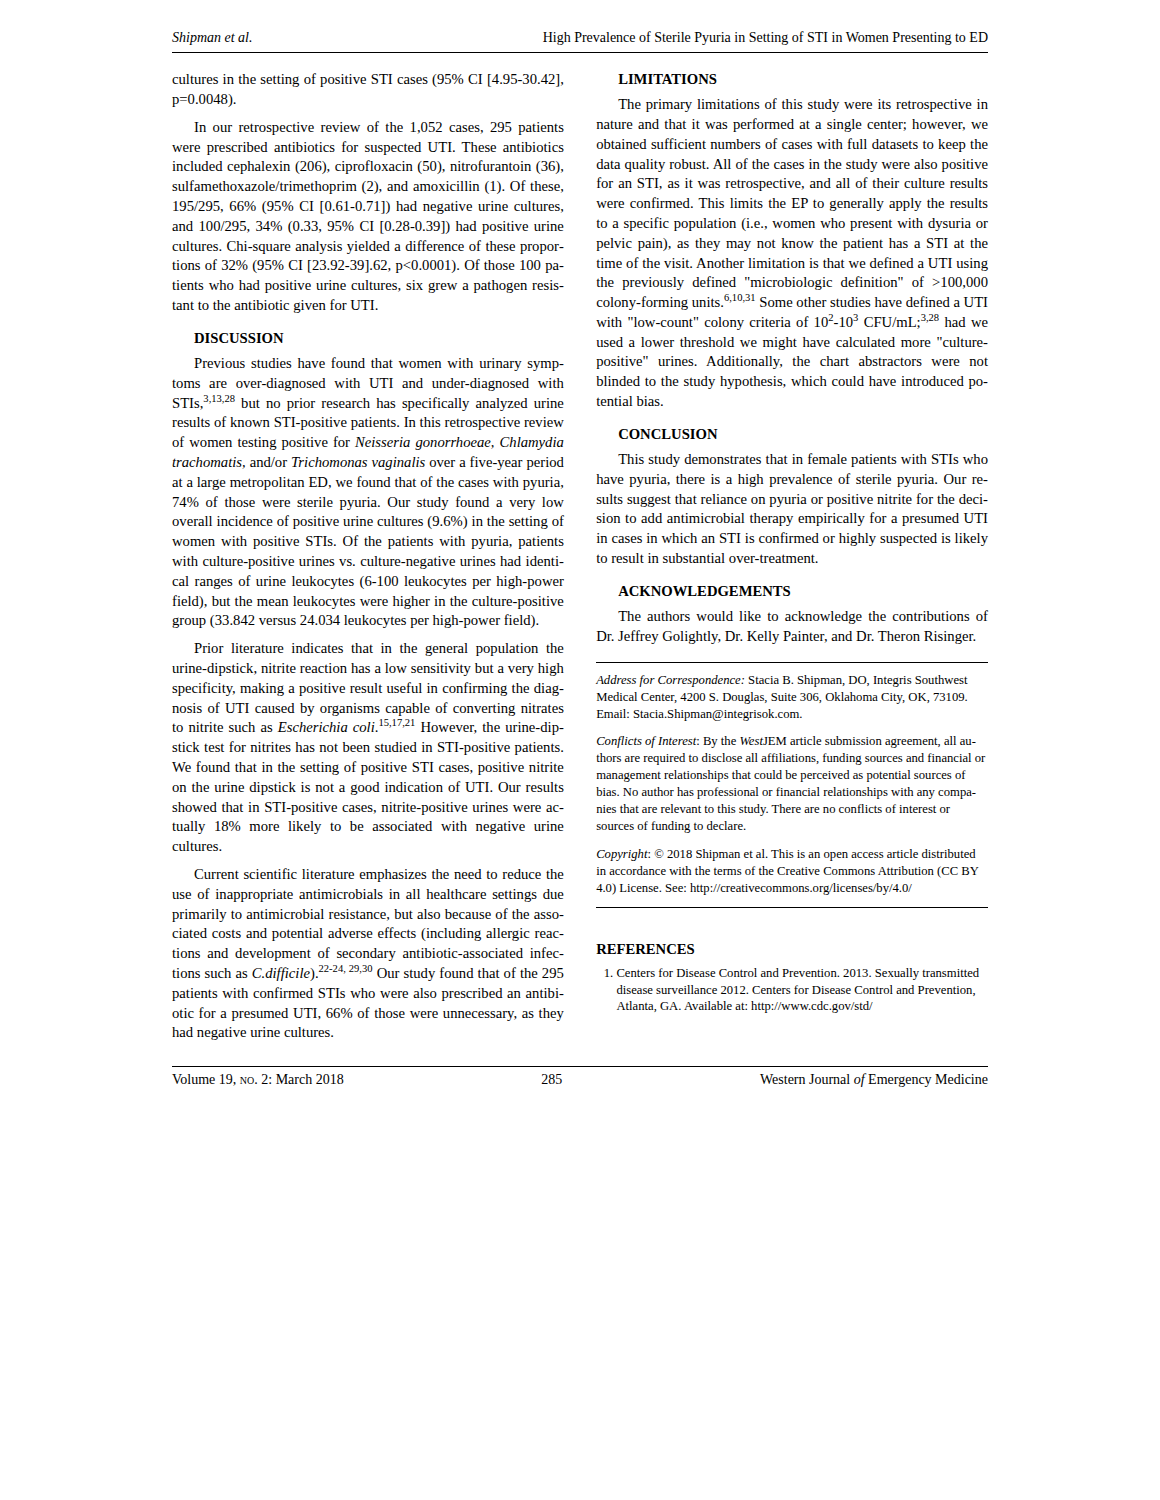Shipman et al.
High Prevalence of Sterile Pyuria in Setting of STI in Women Presenting to ED
cultures in the setting of positive STI cases (95% CI [4.95-30.42], p=0.0048).
In our retrospective review of the 1,052 cases, 295 patients were prescribed antibiotics for suspected UTI. These antibiotics included cephalexin (206), ciprofloxacin (50), nitrofurantoin (36), sulfamethoxazole/trimethoprim (2), and amoxicillin (1). Of these, 195/295, 66% (95% CI [0.61-0.71]) had negative urine cultures, and 100/295, 34% (0.33, 95% CI [0.28-0.39]) had positive urine cultures. Chi-square analysis yielded a difference of these proportions of 32% (95% CI [23.92-39].62, p<0.0001). Of those 100 patients who had positive urine cultures, six grew a pathogen resistant to the antibiotic given for UTI.
Discussion
Previous studies have found that women with urinary symptoms are over-diagnosed with UTI and under-diagnosed with STIs,3,13,28 but no prior research has specifically analyzed urine results of known STI-positive patients. In this retrospective review of women testing positive for Neisseria gonorrhoeae, Chlamydia trachomatis, and/or Trichomonas vaginalis over a five-year period at a large metropolitan ED, we found that of the cases with pyuria, 74% of those were sterile pyuria. Our study found a very low overall incidence of positive urine cultures (9.6%) in the setting of women with positive STIs. Of the patients with pyuria, patients with culture-positive urines vs. culture-negative urines had identical ranges of urine leukocytes (6-100 leukocytes per high-power field), but the mean leukocytes were higher in the culture-positive group (33.842 versus 24.034 leukocytes per high-power field).
Prior literature indicates that in the general population the urine-dipstick, nitrite reaction has a low sensitivity but a very high specificity, making a positive result useful in confirming the diagnosis of UTI caused by organisms capable of converting nitrates to nitrite such as Escherichia coli.15,17,21 However, the urine-dipstick test for nitrites has not been studied in STI-positive patients. We found that in the setting of positive STI cases, positive nitrite on the urine dipstick is not a good indication of UTI. Our results showed that in STI-positive cases, nitrite-positive urines were actually 18% more likely to be associated with negative urine cultures.
Current scientific literature emphasizes the need to reduce the use of inappropriate antimicrobials in all healthcare settings due primarily to antimicrobial resistance, but also because of the associated costs and potential adverse effects (including allergic reactions and development of secondary antibiotic-associated infections such as C.difficile).22-24, 29,30 Our study found that of the 295 patients with confirmed STIs who were also prescribed an antibiotic for a presumed UTI, 66% of those were unnecessary, as they had negative urine cultures.
Limitations
The primary limitations of this study were its retrospective in nature and that it was performed at a single center; however, we obtained sufficient numbers of cases with full datasets to keep the data quality robust. All of the cases in the study were also positive for an STI, as it was retrospective, and all of their culture results were confirmed. This limits the EP to generally apply the results to a specific population (i.e., women who present with dysuria or pelvic pain), as they may not know the patient has a STI at the time of the visit. Another limitation is that we defined a UTI using the previously defined "microbiologic definition" of >100,000 colony-forming units.6,10,31 Some other studies have defined a UTI with "low-count" colony criteria of 102-103 CFU/mL;3,28 had we used a lower threshold we might have calculated more "culture-positive" urines. Additionally, the chart abstractors were not blinded to the study hypothesis, which could have introduced potential bias.
Conclusion
This study demonstrates that in female patients with STIs who have pyuria, there is a high prevalence of sterile pyuria. Our results suggest that reliance on pyuria or positive nitrite for the decision to add antimicrobial therapy empirically for a presumed UTI in cases in which an STI is confirmed or highly suspected is likely to result in substantial over-treatment.
Acknowledgements
The authors would like to acknowledge the contributions of Dr. Jeffrey Golightly, Dr. Kelly Painter, and Dr. Theron Risinger.
Address for Correspondence: Stacia B. Shipman, DO, Integris Southwest Medical Center, 4200 S. Douglas, Suite 306, Oklahoma City, OK, 73109. Email: Stacia.Shipman@integrisok.com.
Conflicts of Interest: By the West JEM article submission agreement, all authors are required to disclose all affiliations, funding sources and financial or management relationships that could be perceived as potential sources of bias. No author has professional or financial relationships with any companies that are relevant to this study. There are no conflicts of interest or sources of funding to declare.
Copyright: © 2018 Shipman et al. This is an open access article distributed in accordance with the terms of the Creative Commons Attribution (CC BY 4.0) License. See: http://creativecommons.org/licenses/by/4.0/
References
Centers for Disease Control and Prevention. 2013. Sexually transmitted disease surveillance 2012. Centers for Disease Control and Prevention, Atlanta, GA. Available at: http://www.cdc.gov/std/
Volume 19, no. 2: March 2018
285
Western Journal of Emergency Medicine